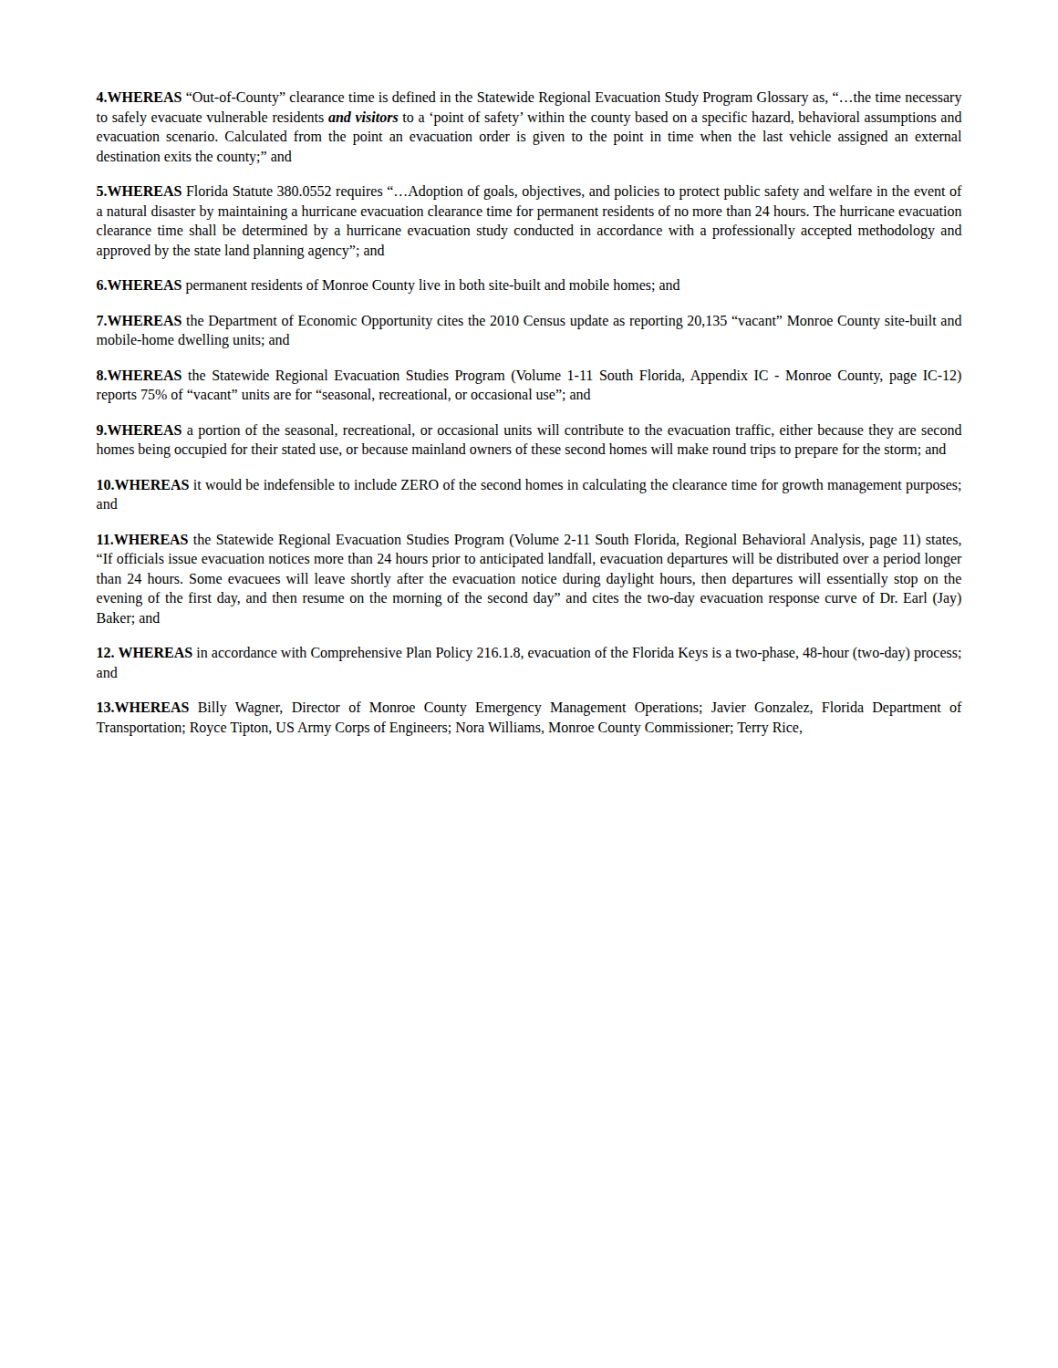4.WHEREAS “Out-of-County” clearance time is defined in the Statewide Regional Evacuation Study Program Glossary as, “…the time necessary to safely evacuate vulnerable residents and visitors to a ‘point of safety’ within the county based on a specific hazard, behavioral assumptions and evacuation scenario. Calculated from the point an evacuation order is given to the point in time when the last vehicle assigned an external destination exits the county;” and
5.WHEREAS Florida Statute 380.0552 requires “…Adoption of goals, objectives, and policies to protect public safety and welfare in the event of a natural disaster by maintaining a hurricane evacuation clearance time for permanent residents of no more than 24 hours. The hurricane evacuation clearance time shall be determined by a hurricane evacuation study conducted in accordance with a professionally accepted methodology and approved by the state land planning agency”; and
6.WHEREAS permanent residents of Monroe County live in both site-built and mobile homes; and
7.WHEREAS the Department of Economic Opportunity cites the 2010 Census update as reporting 20,135 “vacant” Monroe County site-built and mobile-home dwelling units; and
8.WHEREAS the Statewide Regional Evacuation Studies Program (Volume 1-11 South Florida, Appendix IC - Monroe County, page IC-12) reports 75% of “vacant” units are for “seasonal, recreational, or occasional use”; and
9.WHEREAS a portion of the seasonal, recreational, or occasional units will contribute to the evacuation traffic, either because they are second homes being occupied for their stated use, or because mainland owners of these second homes will make round trips to prepare for the storm; and
10.WHEREAS it would be indefensible to include ZERO of the second homes in calculating the clearance time for growth management purposes; and
11.WHEREAS the Statewide Regional Evacuation Studies Program (Volume 2-11 South Florida, Regional Behavioral Analysis, page 11) states, “If officials issue evacuation notices more than 24 hours prior to anticipated landfall, evacuation departures will be distributed over a period longer than 24 hours. Some evacuees will leave shortly after the evacuation notice during daylight hours, then departures will essentially stop on the evening of the first day, and then resume on the morning of the second day” and cites the two-day evacuation response curve of Dr. Earl (Jay) Baker; and
12. WHEREAS in accordance with Comprehensive Plan Policy 216.1.8, evacuation of the Florida Keys is a two-phase, 48-hour (two-day) process; and
13.WHEREAS Billy Wagner, Director of Monroe County Emergency Management Operations; Javier Gonzalez, Florida Department of Transportation; Royce Tipton, US Army Corps of Engineers; Nora Williams, Monroe County Commissioner; Terry Rice,